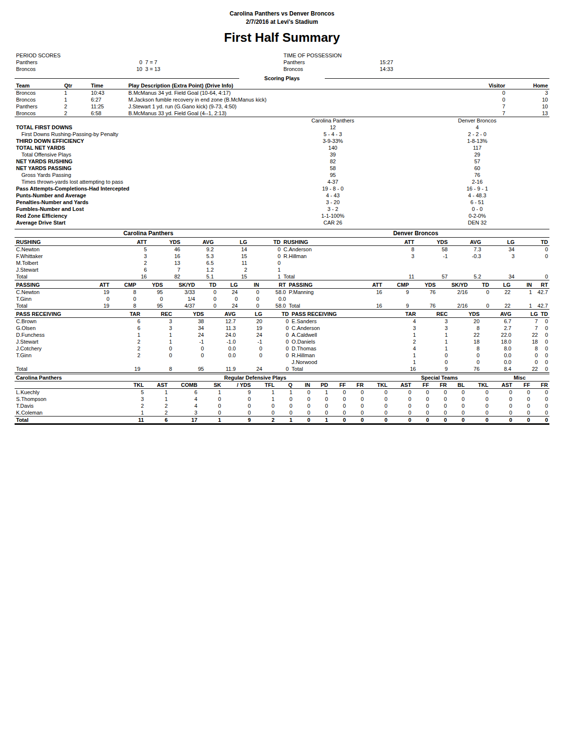Carolina Panthers vs Denver Broncos
2/7/2016 at Levi's Stadium
First Half Summary
| PERIOD SCORES | TIME OF POSSESSION |
| Panthers | 0 7 = 7 | | Panthers | 15:27 | |
| Broncos | 10 3 = 13 | | Broncos | 14:33 | |
Scoring Plays
| Team | Qtr | Time | Play Description (Extra Point) (Drive Info) | Visitor | Home |
| --- | --- | --- | --- | --- | --- |
| Broncos | 1 | 10:43 | B.McManus 34 yd. Field Goal (10-64, 4:17) | 0 | 3 |
| Broncos | 1 | 6:27 | M.Jackson fumble recovery in end zone (B.McManus kick) | 0 | 10 |
| Panthers | 2 | 11:25 | J.Stewart 1 yd. run (G.Gano kick) (9-73, 4:50) | 7 | 10 |
| Broncos | 2 | 6:58 | B.McManus 33 yd. Field Goal (4--1, 2:13) | 7 | 13 |
| | Carolina Panthers | Denver Broncos |
| TOTAL FIRST DOWNS | 12 | 4 |
| First Downs Rushing-Passing-by Penalty | 5 - 4 - 3 | 2 - 2 - 0 |
| THIRD DOWN EFFICIENCY | 3-9-33% | 1-8-13% |
| TOTAL NET YARDS | 140 | 117 |
| Total Offensive Plays | 39 | 29 |
| NET YARDS RUSHING | 82 | 57 |
| NET YARDS PASSING | 58 | 60 |
| Gross Yards Passing | 95 | 76 |
| Times thrown-yards lost attempting to pass | 4-37 | 2-16 |
| Pass Attempts-Completions-Had Intercepted | 19 - 8 - 0 | 16 - 9 - 1 |
| Punts-Number and Average | 4 - 43 | 4 - 48.3 |
| Penalties-Number and Yards | 3 - 20 | 6 - 51 |
| Fumbles-Number and Lost | 3 - 2 | 0 - 0 |
| Red Zone Efficiency | 1-1-100% | 0-2-0% |
| Average Drive Start | CAR 26 | DEN 32 |
| Carolina Panthers | Denver Broncos |
| RUSHING | ATT | YDS | AVG | LG | TD | RUSHING | ATT | YDS | AVG | LG | TD |
| --- | --- | --- | --- | --- | --- | --- | --- | --- | --- | --- | --- |
| C.Newton | 5 | 46 | 9.2 | 14 | 0 | C.Anderson | 8 | 58 | 7.3 | 34 | 0 |
| F.Whittaker | 3 | 16 | 5.3 | 15 | 0 | R.Hillman | 3 | -1 | -0.3 | 3 | 0 |
| M.Tolbert | 2 | 13 | 6.5 | 11 | 0 | | | | | | |
| J.Stewart | 6 | 7 | 1.2 | 2 | 1 | | | | | | |
| Total | 16 | 82 | 5.1 | 15 | 1 | Total | 11 | 57 | 5.2 | 34 | 0 |
| PASSING | ATT | CMP | YDS | SK/YD | TD | LG | IN | RT | PASSING | ATT | CMP | YDS | SK/YD | TD | LG | IN | RT |
| --- | --- | --- | --- | --- | --- | --- | --- | --- | --- | --- | --- | --- | --- | --- | --- | --- | --- |
| C.Newton | 19 | 8 | 95 | 3/33 | 0 | 24 | 0 | 58.0 | P.Manning | 16 | 9 | 76 | 2/16 | 0 | 22 | 1 | 42.7 |
| T.Ginn | 0 | 0 | 0 | 1/4 | 0 | 0 | 0 | 0.0 | | | | | | | | | |
| Total | 19 | 8 | 95 | 4/37 | 0 | 24 | 0 | 58.0 | Total | 16 | 9 | 76 | 2/16 | 0 | 22 | 1 | 42.7 |
| PASS RECEIVING | TAR | REC | YDS | AVG | LG | TD | PASS RECEIVING | TAR | REC | YDS | AVG | LG | TD |
| --- | --- | --- | --- | --- | --- | --- | --- | --- | --- | --- | --- | --- | --- |
| C.Brown | 6 | 3 | 38 | 12.7 | 20 | 0 | E.Sanders | 4 | 3 | 20 | 6.7 | 7 | 0 |
| G.Olsen | 6 | 3 | 34 | 11.3 | 19 | 0 | C.Anderson | 3 | 3 | 8 | 2.7 | 7 | 0 |
| D.Funchess | 1 | 1 | 24 | 24.0 | 24 | 0 | A.Caldwell | 1 | 1 | 22 | 22.0 | 22 | 0 |
| J.Stewart | 2 | 1 | -1 | -1.0 | -1 | 0 | O.Daniels | 2 | 1 | 18 | 18.0 | 18 | 0 |
| J.Cotchery | 2 | 0 | 0 | 0.0 | 0 | 0 | D.Thomas | 4 | 1 | 8 | 8.0 | 8 | 0 |
| T.Ginn | 2 | 0 | 0 | 0.0 | 0 | 0 | R.Hillman | 1 | 0 | 0 | 0.0 | 0 | 0 |
| | | | | | | | J.Norwood | 1 | 0 | 0 | 0.0 | 0 | 0 |
| Total | 19 | 8 | 95 | 11.9 | 24 | 0 | Total | 16 | 9 | 76 | 8.4 | 22 | 0 |
| Carolina Panthers | Regular Defensive Plays | Special Teams | Misc |
| | TKL | AST | COMB | SK | / YDS | TFL | Q | IN | PD | FF | FR | TKL | AST | FF | FR | BL | TKL | AST | FF | FR |
| L.Kuechly | 5 | 1 | 6 | 1 | 9 | 1 | 1 | 0 | 1 | 0 | 0 | 0 | 0 | 0 | 0 | 0 | 0 | 0 | 0 | 0 |
| S.Thompson | 3 | 1 | 4 | 0 | 0 | 1 | 0 | 0 | 0 | 0 | 0 | 0 | 0 | 0 | 0 | 0 | 0 | 0 | 0 | 0 |
| T.Davis | 2 | 2 | 4 | 0 | 0 | 0 | 0 | 0 | 0 | 0 | 0 | 0 | 0 | 0 | 0 | 0 | 0 | 0 | 0 | 0 |
| K.Coleman | 1 | 2 | 3 | 0 | 0 | 0 | 0 | 0 | 0 | 0 | 0 | 0 | 0 | 0 | 0 | 0 | 0 | 0 | 0 | 0 |
| Total | 11 | 6 | 17 | 1 | 9 | 2 | 1 | 0 | 1 | 0 | 0 | 0 | 0 | 0 | 0 | 0 | 0 | 0 | 0 | 0 |